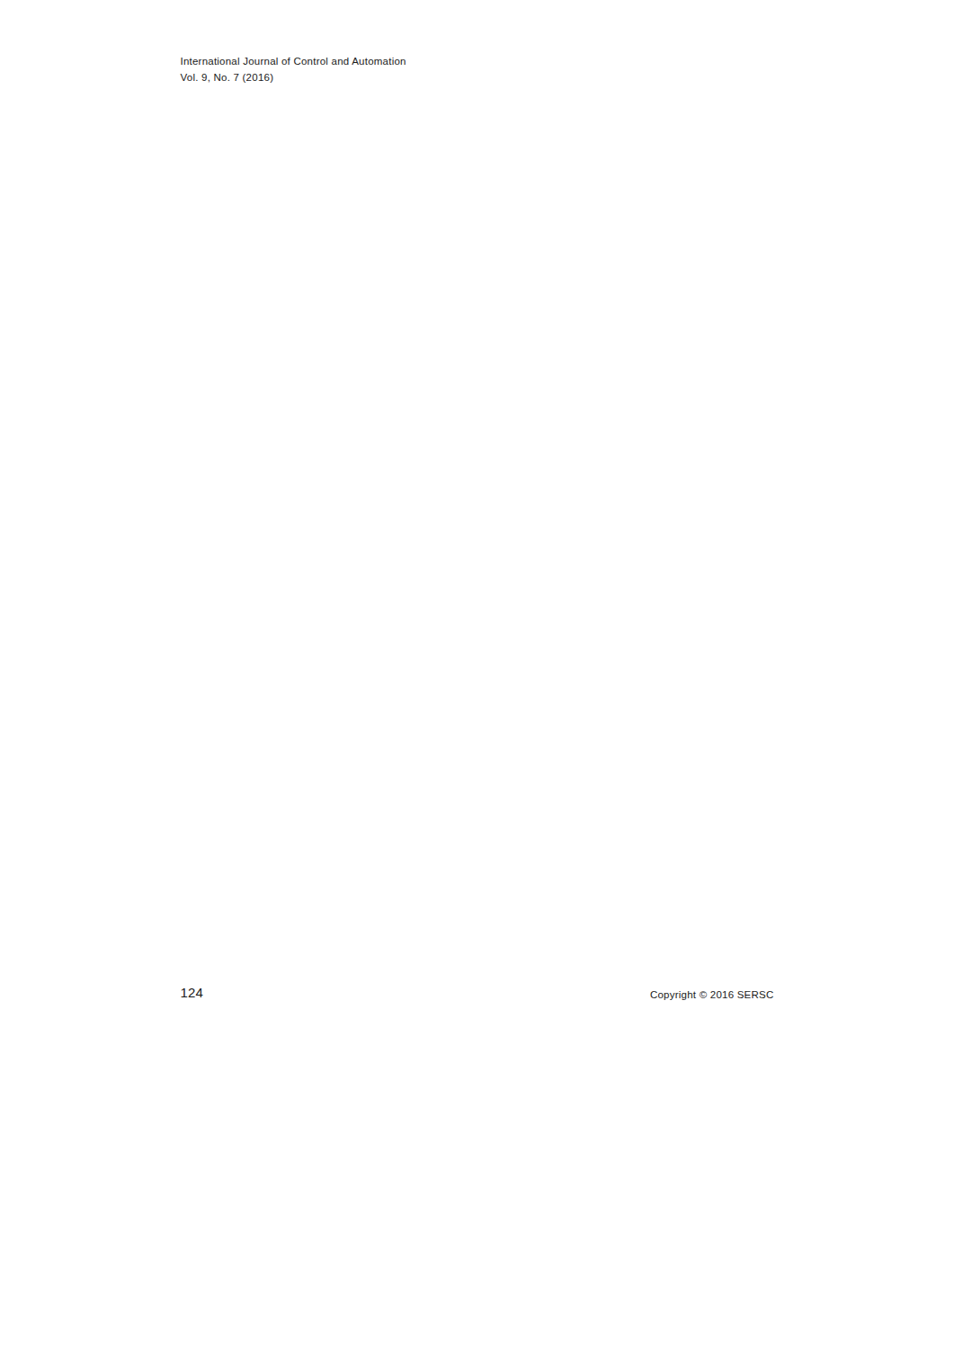International Journal of Control and Automation Vol. 9, No. 7 (2016)
124
Copyright © 2016 SERSC